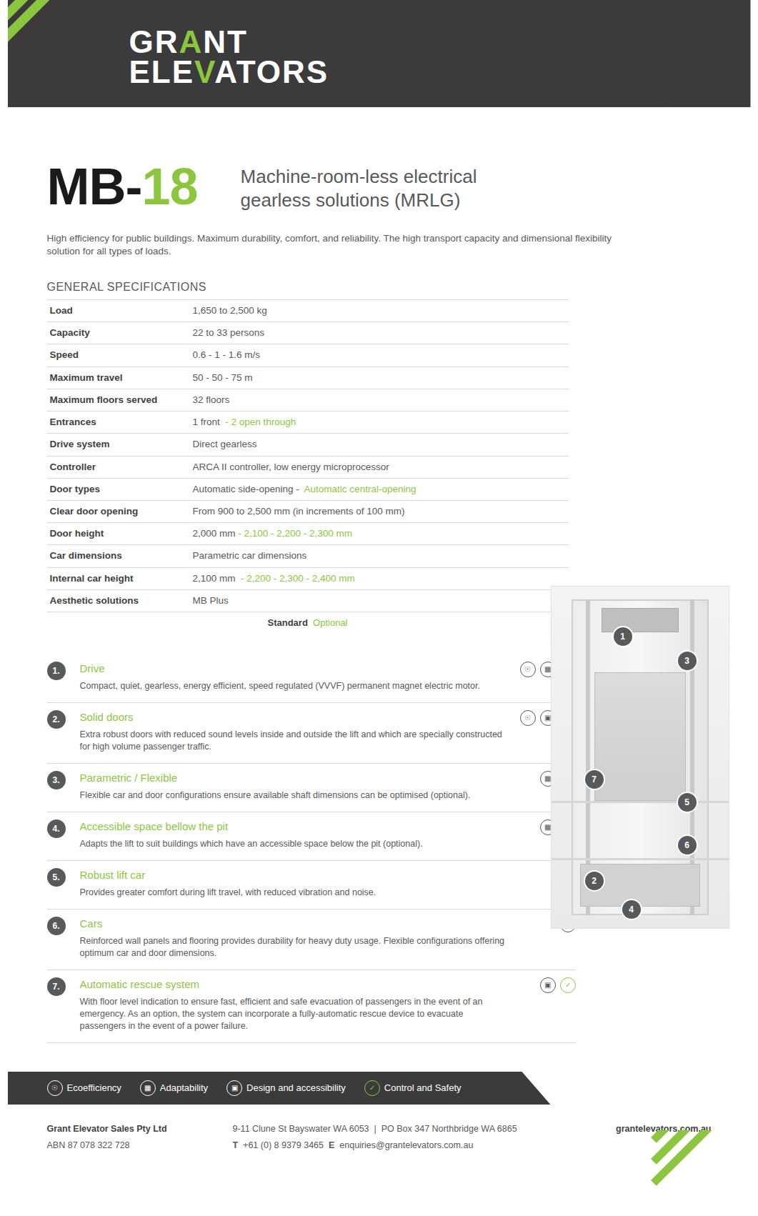GRANT ELEVATORS
MB-18
Machine-room-less electrical
gearless solutions (MRLG)
High efficiency for public buildings. Maximum durability, comfort, and reliability. The high transport capacity and dimensional flexibility solution for all types of loads.
GENERAL SPECIFICATIONS
| Load | 1,650 to 2,500 kg |
| Capacity | 22 to 33 persons |
| Speed | 0.6 - 1 - 1.6 m/s |
| Maximum travel | 50 - 50 - 75 m |
| Maximum floors served | 32 floors |
| Entrances | 1 front - 2 open through |
| Drive system | Direct gearless |
| Controller | ARCA II controller, low energy microprocessor |
| Door types | Automatic side-opening - Automatic central-opening |
| Clear door opening | From 900 to 2,500 mm (in increments of 100 mm) |
| Door height | 2,000 mm - 2,100 - 2,200 - 2,300 mm |
| Car dimensions | Parametric car dimensions |
| Internal car height | 2,100 mm - 2,200 - 2,300 - 2,400 mm |
| Aesthetic solutions | MB Plus |
Standard Optional
1.
☉ ▦ ✓
Drive
Compact, quiet, gearless, energy efficient, speed regulated (VVVF) permanent magnet electric motor.
2.
☉ ▣ ✓
Solid doors
Extra robust doors with reduced sound levels inside and outside the lift and which are specially constructed for high volume passenger traffic.
3.
▦ ▣
Parametric / Flexible
Flexible car and door configurations ensure available shaft dimensions can be optimised (optional).
4.
▦ ✓
Accessible space bellow the pit
Adapts the lift to suit buildings which have an accessible space below the pit (optional).
5.
✓
Robust lift car
Provides greater comfort during lift travel, with reduced vibration and noise.
6.
▣
Cars
Reinforced wall panels and flooring provides durability for heavy duty usage. Flexible configurations offering optimum car and door dimensions.
7.
▣ ✓
Automatic rescue system
With floor level indication to ensure fast, efficient and safe evacuation of passengers in the event of an emergency. As an option, the system can incorporate a fully-automatic rescue device to evacuate passengers in the event of a power failure.
1
3
7
5
6
2
4
☉Ecoefficiency ▦Adaptability ▣Design and accessibility ✓Control and Safety
Grant Elevator Sales Pty Ltd
ABN 87 078 322 728
9-11 Clune St Bayswater WA 6053 | PO Box 347 Northbridge WA 6865
T +61 (0) 8 9379 3465 E enquiries@grantelevators.com.au
grantelevators.com.au